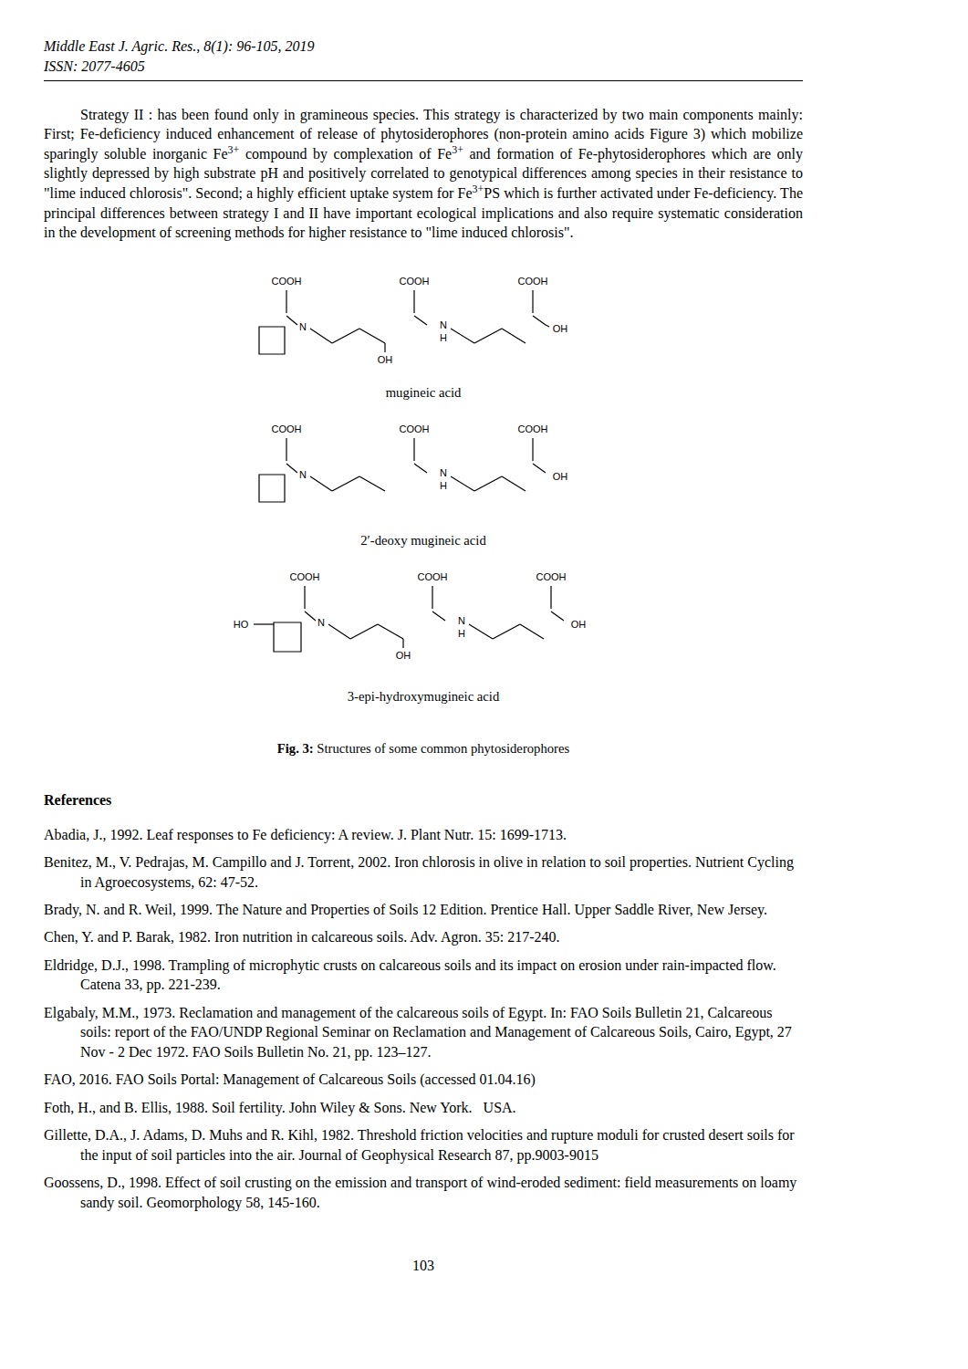Middle East J. Agric. Res., 8(1): 96-105, 2019
ISSN: 2077-4605
Strategy II : has been found only in gramineous species. This strategy is characterized by two main components mainly: First; Fe-deficiency induced enhancement of release of phytosiderophores (non-protein amino acids Figure 3) which mobilize sparingly soluble inorganic Fe3+ compound by complexation of Fe3+ and formation of Fe-phytosiderophores which are only slightly depressed by high substrate pH and positively correlated to genotypical differences among species in their resistance to "lime induced chlorosis". Second; a highly efficient uptake system for Fe3+PS which is further activated under Fe-deficiency. The principal differences between strategy I and II have important ecological implications and also require systematic consideration in the development of screening methods for higher resistance to "lime induced chlorosis".
COOH COOH COOH N OH N H OH
mugineic acid
COOH COOH COOH N N H OH
2′-deoxy mugineic acid
COOH COOH COOH HO N OH N H OH
3-epi-hydroxymugineic acid
Fig. 3: Structures of some common phytosiderophores
References
Abadia, J., 1992. Leaf responses to Fe deficiency: A review. J. Plant Nutr. 15: 1699-1713.
Benitez, M., V. Pedrajas, M. Campillo and J. Torrent, 2002. Iron chlorosis in olive in relation to soil properties. Nutrient Cycling in Agroecosystems, 62: 47-52.
Brady, N. and R. Weil, 1999. The Nature and Properties of Soils 12 Edition. Prentice Hall. Upper Saddle River, New Jersey.
Chen, Y. and P. Barak, 1982. Iron nutrition in calcareous soils. Adv. Agron. 35: 217-240.
Eldridge, D.J., 1998. Trampling of microphytic crusts on calcareous soils and its impact on erosion under rain-impacted flow. Catena 33, pp. 221-239.
Elgabaly, M.M., 1973. Reclamation and management of the calcareous soils of Egypt. In: FAO Soils Bulletin 21, Calcareous soils: report of the FAO/UNDP Regional Seminar on Reclamation and Management of Calcareous Soils, Cairo, Egypt, 27 Nov - 2 Dec 1972. FAO Soils Bulletin No. 21, pp. 123–127.
FAO, 2016. FAO Soils Portal: Management of Calcareous Soils (accessed 01.04.16)
Foth, H., and B. Ellis, 1988. Soil fertility. John Wiley & Sons. New York. USA.
Gillette, D.A., J. Adams, D. Muhs and R. Kihl, 1982. Threshold friction velocities and rupture moduli for crusted desert soils for the input of soil particles into the air. Journal of Geophysical Research 87, pp.9003-9015
Goossens, D., 1998. Effect of soil crusting on the emission and transport of wind-eroded sediment: field measurements on loamy sandy soil. Geomorphology 58, 145-160.
103